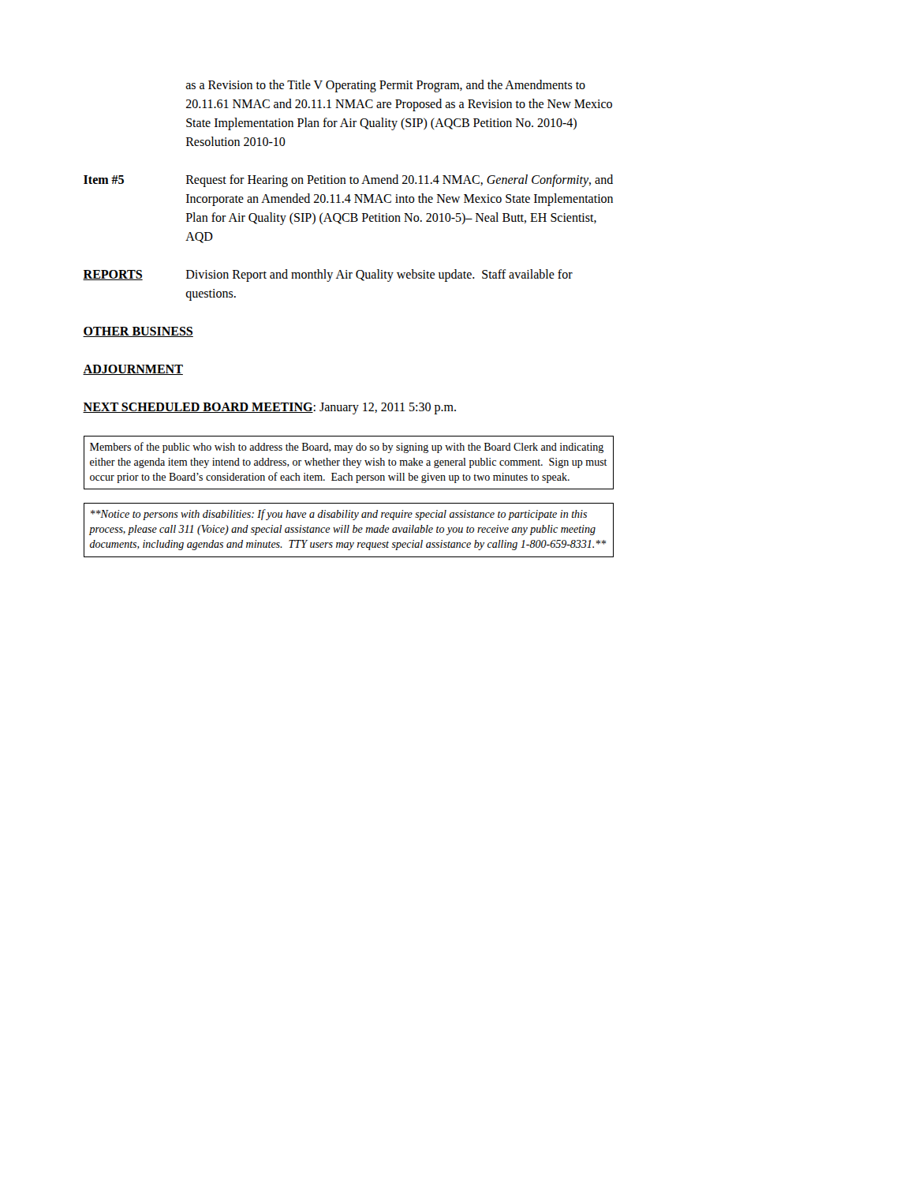as a Revision to the Title V Operating Permit Program, and the Amendments to 20.11.61 NMAC and 20.11.1 NMAC are Proposed as a Revision to the New Mexico State Implementation Plan for Air Quality (SIP) (AQCB Petition No. 2010-4) Resolution 2010-10
Item #5
Request for Hearing on Petition to Amend 20.11.4 NMAC, General Conformity, and Incorporate an Amended 20.11.4 NMAC into the New Mexico State Implementation Plan for Air Quality (SIP) (AQCB Petition No. 2010-5)– Neal Butt, EH Scientist, AQD
REPORTS
Division Report and monthly Air Quality website update. Staff available for questions.
OTHER BUSINESS
ADJOURNMENT
NEXT SCHEDULED BOARD MEETING: January 12, 2011 5:30 p.m.
Members of the public who wish to address the Board, may do so by signing up with the Board Clerk and indicating either the agenda item they intend to address, or whether they wish to make a general public comment. Sign up must occur prior to the Board’s consideration of each item. Each person will be given up to two minutes to speak.
**Notice to persons with disabilities: If you have a disability and require special assistance to participate in this process, please call 311 (Voice) and special assistance will be made available to you to receive any public meeting documents, including agendas and minutes. TTY users may request special assistance by calling 1-800-659-8331.**